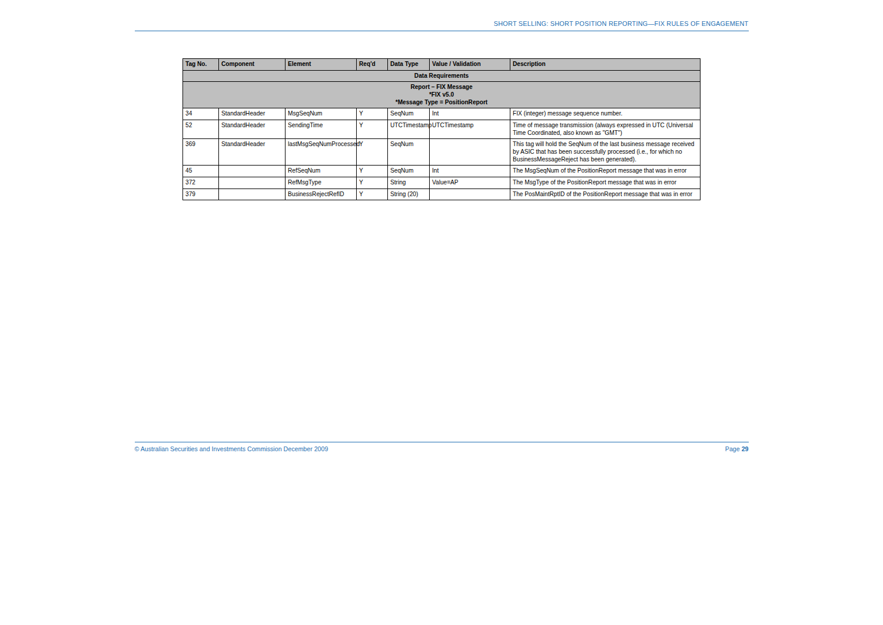SHORT SELLING: SHORT POSITION REPORTING—FIX RULES OF ENGAGEMENT
| Data Requirements |
| Report – FIX Message *FIX v5.0 *Message Type = PositionReport |
| Tag No. | Component | Element | Req'd | Data Type | Value / Validation | Description |
| 34 | StandardHeader | MsgSeqNum | Y | SeqNum | Int | FIX (integer) message sequence number. |
| 52 | StandardHeader | SendingTime | Y | UTCTimestamp | UTCTimestamp | Time of message transmission (always expressed in UTC (Universal Time Coordinated, also known as "GMT") |
| 369 | StandardHeader | lastMsgSeqNumProcessed | Y | SeqNum | | This tag will hold the SeqNum of the last business message received by ASIC that has been successfully processed (i.e., for which no BusinessMessageReject has been generated). |
| 45 | | RefSeqNum | Y | SeqNum | Int | The MsgSeqNum of the PositionReport message that was in error |
| 372 | | RefMsgType | Y | String | Value=AP | The MsgType of the PositionReport message that was in error |
| 379 | | BusinessRejectRefID | Y | String (20) | | The PosMaintRptID of the PositionReport message that was in error |
© Australian Securities and Investments Commission December 2009
Page 29